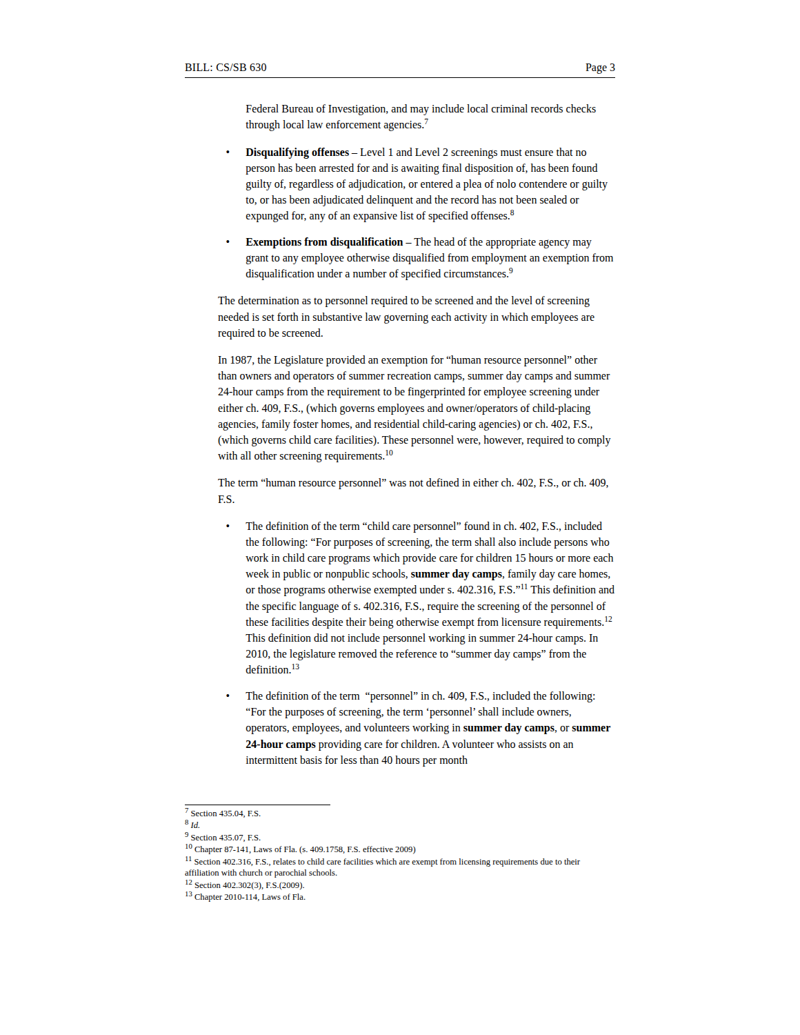BILL: CS/SB 630
Page 3
Federal Bureau of Investigation, and may include local criminal records checks through local law enforcement agencies.7
Disqualifying offenses – Level 1 and Level 2 screenings must ensure that no person has been arrested for and is awaiting final disposition of, has been found guilty of, regardless of adjudication, or entered a plea of nolo contendere or guilty to, or has been adjudicated delinquent and the record has not been sealed or expunged for, any of an expansive list of specified offenses.8
Exemptions from disqualification – The head of the appropriate agency may grant to any employee otherwise disqualified from employment an exemption from disqualification under a number of specified circumstances.9
The determination as to personnel required to be screened and the level of screening needed is set forth in substantive law governing each activity in which employees are required to be screened.
In 1987, the Legislature provided an exemption for “human resource personnel” other than owners and operators of summer recreation camps, summer day camps and summer 24-hour camps from the requirement to be fingerprinted for employee screening under either ch. 409, F.S., (which governs employees and owner/operators of child-placing agencies, family foster homes, and residential child-caring agencies) or ch. 402, F.S., (which governs child care facilities). These personnel were, however, required to comply with all other screening requirements.10
The term “human resource personnel” was not defined in either ch. 402, F.S., or ch. 409, F.S.
The definition of the term “child care personnel” found in ch. 402, F.S., included the following: “For purposes of screening, the term shall also include persons who work in child care programs which provide care for children 15 hours or more each week in public or nonpublic schools, summer day camps, family day care homes, or those programs otherwise exempted under s. 402.316, F.S.”11 This definition and the specific language of s. 402.316, F.S., require the screening of the personnel of these facilities despite their being otherwise exempt from licensure requirements.12 This definition did not include personnel working in summer 24-hour camps. In 2010, the legislature removed the reference to “summer day camps” from the definition.13
The definition of the term “personnel” in ch. 409, F.S., included the following: “For the purposes of screening, the term ‘personnel’ shall include owners, operators, employees, and volunteers working in summer day camps, or summer 24-hour camps providing care for children. A volunteer who assists on an intermittent basis for less than 40 hours per month
7 Section 435.04, F.S.
8 Id.
9 Section 435.07, F.S.
10 Chapter 87-141, Laws of Fla. (s. 409.1758, F.S. effective 2009)
11 Section 402.316, F.S., relates to child care facilities which are exempt from licensing requirements due to their affiliation with church or parochial schools.
12 Section 402.302(3), F.S.(2009).
13 Chapter 2010-114, Laws of Fla.